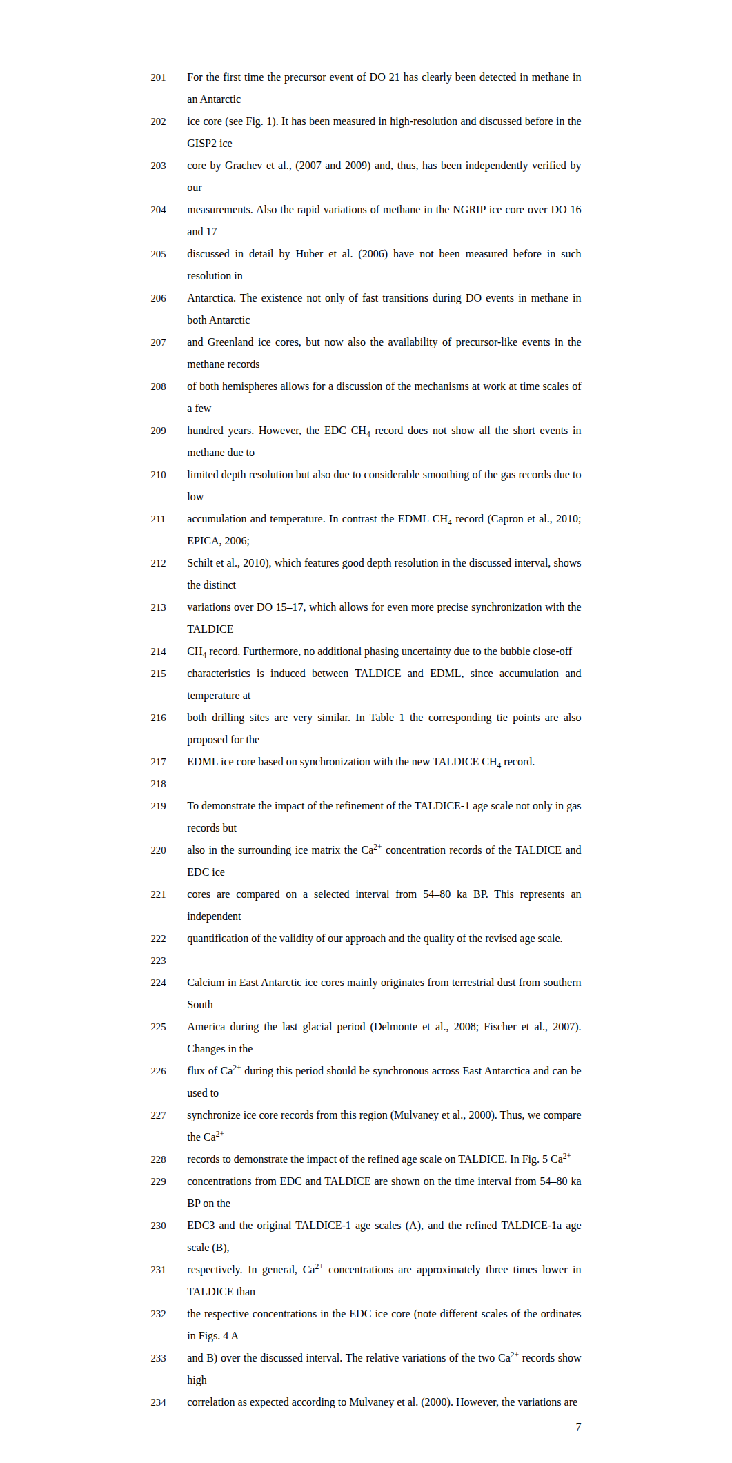201 For the first time the precursor event of DO 21 has clearly been detected in methane in an Antarctic
202 ice core (see Fig. 1). It has been measured in high-resolution and discussed before in the GISP2 ice
203 core by Grachev et al., (2007 and 2009) and, thus, has been independently verified by our
204 measurements. Also the rapid variations of methane in the NGRIP ice core over DO 16 and 17
205 discussed in detail by Huber et al. (2006) have not been measured before in such resolution in
206 Antarctica. The existence not only of fast transitions during DO events in methane in both Antarctic
207 and Greenland ice cores, but now also the availability of precursor-like events in the methane records
208 of both hemispheres allows for a discussion of the mechanisms at work at time scales of a few
209 hundred years. However, the EDC CH4 record does not show all the short events in methane due to
210 limited depth resolution but also due to considerable smoothing of the gas records due to low
211 accumulation and temperature. In contrast the EDML CH4 record (Capron et al., 2010; EPICA, 2006;
212 Schilt et al., 2010), which features good depth resolution in the discussed interval, shows the distinct
213 variations over DO 15–17, which allows for even more precise synchronization with the TALDICE
214 CH4 record. Furthermore, no additional phasing uncertainty due to the bubble close-off
215 characteristics is induced between TALDICE and EDML, since accumulation and temperature at
216 both drilling sites are very similar. In Table 1 the corresponding tie points are also proposed for the
217 EDML ice core based on synchronization with the new TALDICE CH4 record.
218
219 To demonstrate the impact of the refinement of the TALDICE-1 age scale not only in gas records but
220 also in the surrounding ice matrix the Ca2+ concentration records of the TALDICE and EDC ice
221 cores are compared on a selected interval from 54–80 ka BP. This represents an independent
222 quantification of the validity of our approach and the quality of the revised age scale.
223
224 Calcium in East Antarctic ice cores mainly originates from terrestrial dust from southern South
225 America during the last glacial period (Delmonte et al., 2008; Fischer et al., 2007). Changes in the
226 flux of Ca2+ during this period should be synchronous across East Antarctica and can be used to
227 synchronize ice core records from this region (Mulvaney et al., 2000). Thus, we compare the Ca2+
228 records to demonstrate the impact of the refined age scale on TALDICE. In Fig. 5 Ca2+
229 concentrations from EDC and TALDICE are shown on the time interval from 54–80 ka BP on the
230 EDC3 and the original TALDICE-1 age scales (A), and the refined TALDICE-1a age scale (B),
231 respectively. In general, Ca2+ concentrations are approximately three times lower in TALDICE than
232 the respective concentrations in the EDC ice core (note different scales of the ordinates in Figs. 4 A
233 and B) over the discussed interval. The relative variations of the two Ca2+ records show high
234 correlation as expected according to Mulvaney et al. (2000). However, the variations are
7